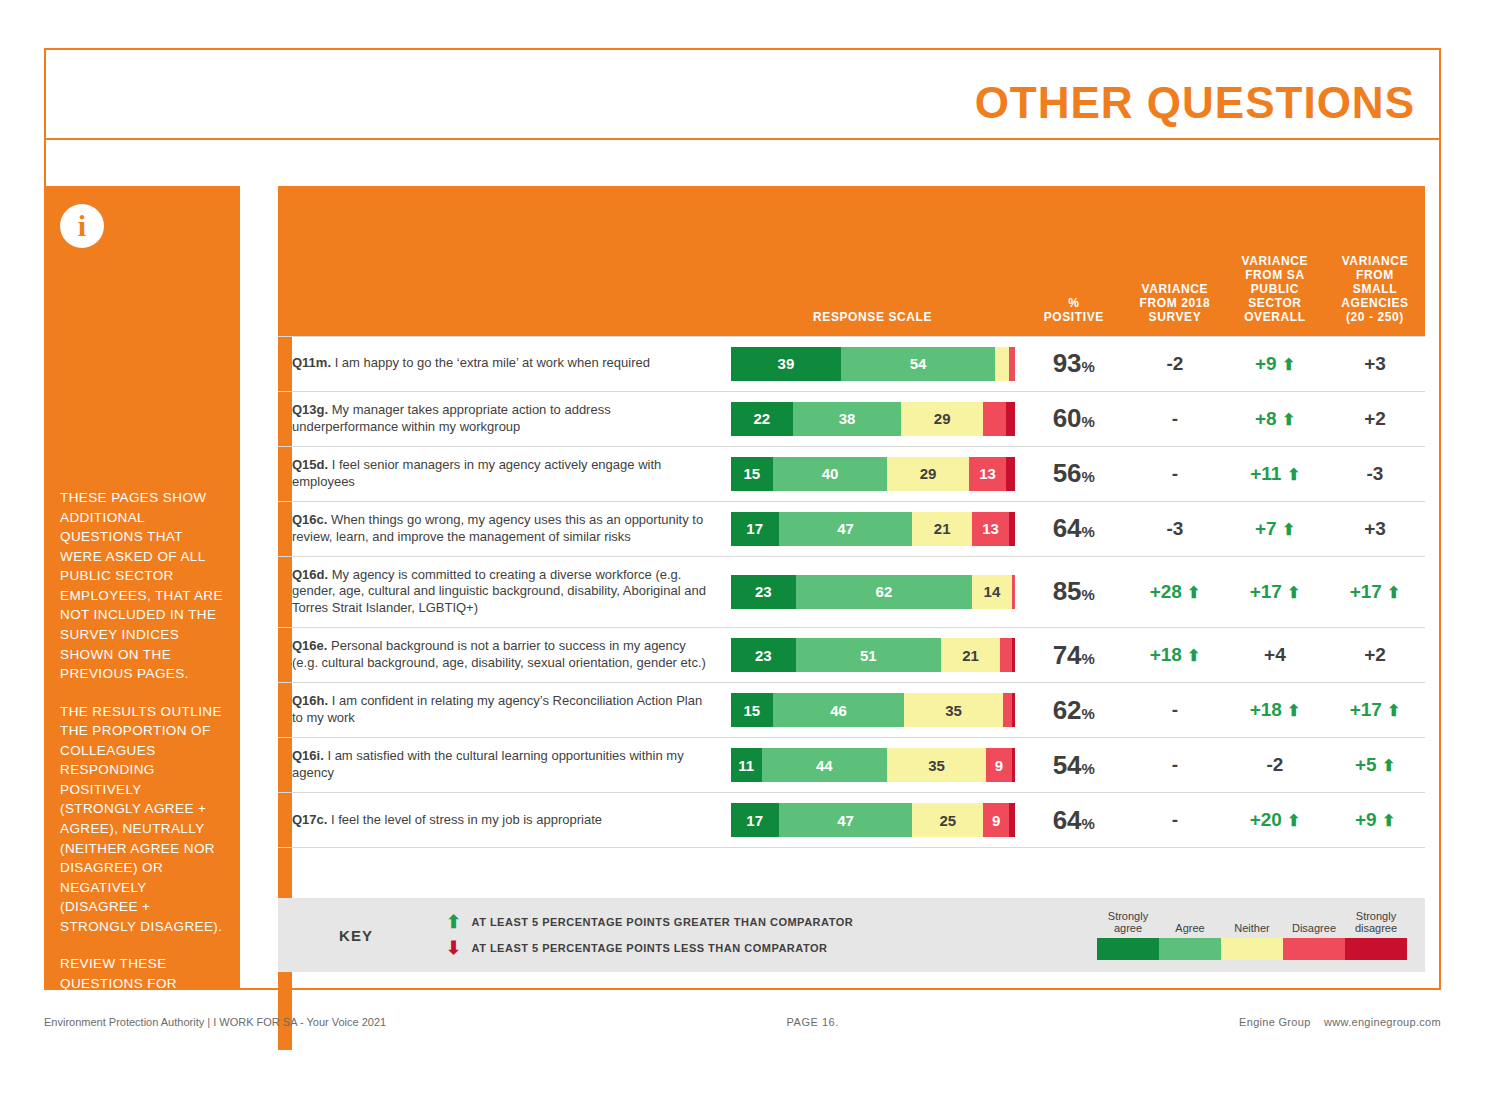OTHER QUESTIONS
i
These pages show additional questions that were asked of all public sector employees, that are not included in the survey indices shown on the previous pages.
The results outline the proportion of colleagues responding positively (strongly agree + agree), neutrally (neither agree nor disagree) or negatively (disagree + strongly disagree).
Review these questions for additional context and insights that may warrant further investigation or action.
| | Response Scale | % Positive | Variance from 2018 survey | Variance from SA public sector overall | Variance from small agencies (20 - 250) |
| --- | --- | --- | --- | --- | --- |
| Q11m. I am happy to go the ‘extra mile’ at work when required | 39 54 | 93 % | -2 | +9 ⬆ | +3 |
| Q13g. My manager takes appropriate action to address underperformance within my workgroup | 22 38 29 | 60 % | - | +8 ⬆ | +2 |
| Q15d. I feel senior managers in my agency actively engage with employees | 15 40 29 13 | 56 % | - | +11 ⬆ | -3 |
| Q16c. When things go wrong, my agency uses this as an opportunity to review, learn, and improve the management of similar risks | 17 47 21 13 | 64 % | -3 | +7 ⬆ | +3 |
| Q16d. My agency is committed to creating a diverse workforce (e.g. gender, age, cultural and linguistic background, disability, Aboriginal and Torres Strait Islander, LGBTIQ+) | 23 62 14 | 85 % | +28 ⬆ | +17 ⬆ | +17 ⬆ |
| Q16e. Personal background is not a barrier to success in my agency (e.g. cultural background, age, disability, sexual orientation, gender etc.) | 23 51 21 | 74 % | +18 ⬆ | +4 | +2 |
| Q16h. I am confident in relating my agency’s Reconciliation Action Plan to my work | 15 46 35 | 62 % | - | +18 ⬆ | +17 ⬆ |
| Q16i. I am satisfied with the cultural learning opportunities within my agency | 11 44 35 9 | 54 % | - | -2 | +5 ⬆ |
| Q17c. I feel the level of stress in my job is appropriate | 17 47 25 9 | 64 % | - | +20 ⬆ | +9 ⬆ |
KEY
⬆ AT LEAST 5 PERCENTAGE POINTS GREATER THAN COMPARATOR
⬇ AT LEAST 5 PERCENTAGE POINTS LESS THAN COMPARATOR
Strongly
agree
Agree
Neither
Disagree
Strongly
disagree
Environment Protection Authority | I WORK FOR SA - Your Voice 2021
PAGE 16.
Engine Group www.enginegroup.com